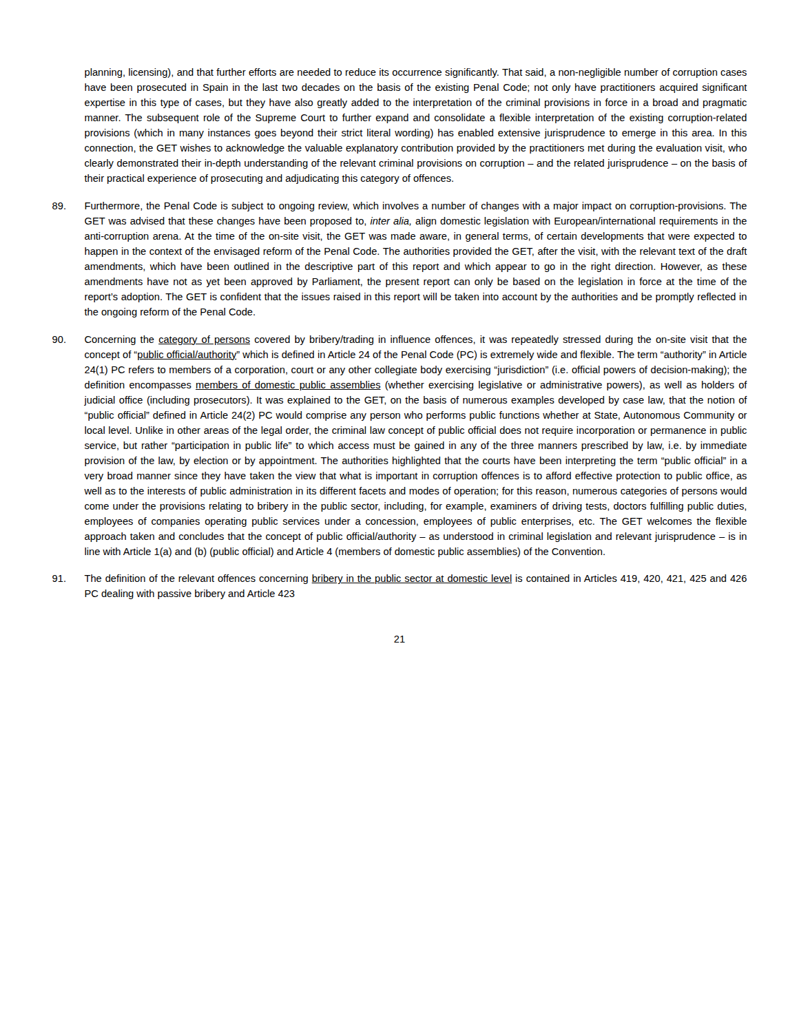planning, licensing), and that further efforts are needed to reduce its occurrence significantly. That said, a non-negligible number of corruption cases have been prosecuted in Spain in the last two decades on the basis of the existing Penal Code; not only have practitioners acquired significant expertise in this type of cases, but they have also greatly added to the interpretation of the criminal provisions in force in a broad and pragmatic manner. The subsequent role of the Supreme Court to further expand and consolidate a flexible interpretation of the existing corruption-related provisions (which in many instances goes beyond their strict literal wording) has enabled extensive jurisprudence to emerge in this area. In this connection, the GET wishes to acknowledge the valuable explanatory contribution provided by the practitioners met during the evaluation visit, who clearly demonstrated their in-depth understanding of the relevant criminal provisions on corruption – and the related jurisprudence – on the basis of their practical experience of prosecuting and adjudicating this category of offences.
89.
Furthermore, the Penal Code is subject to ongoing review, which involves a number of changes with a major impact on corruption-provisions. The GET was advised that these changes have been proposed to, inter alia, align domestic legislation with European/international requirements in the anti-corruption arena. At the time of the on-site visit, the GET was made aware, in general terms, of certain developments that were expected to happen in the context of the envisaged reform of the Penal Code. The authorities provided the GET, after the visit, with the relevant text of the draft amendments, which have been outlined in the descriptive part of this report and which appear to go in the right direction. However, as these amendments have not as yet been approved by Parliament, the present report can only be based on the legislation in force at the time of the report’s adoption. The GET is confident that the issues raised in this report will be taken into account by the authorities and be promptly reflected in the ongoing reform of the Penal Code.
90.
Concerning the category of persons covered by bribery/trading in influence offences, it was repeatedly stressed during the on-site visit that the concept of “public official/authority” which is defined in Article 24 of the Penal Code (PC) is extremely wide and flexible. The term “authority” in Article 24(1) PC refers to members of a corporation, court or any other collegiate body exercising “jurisdiction” (i.e. official powers of decision-making); the definition encompasses members of domestic public assemblies (whether exercising legislative or administrative powers), as well as holders of judicial office (including prosecutors). It was explained to the GET, on the basis of numerous examples developed by case law, that the notion of “public official” defined in Article 24(2) PC would comprise any person who performs public functions whether at State, Autonomous Community or local level. Unlike in other areas of the legal order, the criminal law concept of public official does not require incorporation or permanence in public service, but rather “participation in public life” to which access must be gained in any of the three manners prescribed by law, i.e. by immediate provision of the law, by election or by appointment. The authorities highlighted that the courts have been interpreting the term “public official” in a very broad manner since they have taken the view that what is important in corruption offences is to afford effective protection to public office, as well as to the interests of public administration in its different facets and modes of operation; for this reason, numerous categories of persons would come under the provisions relating to bribery in the public sector, including, for example, examiners of driving tests, doctors fulfilling public duties, employees of companies operating public services under a concession, employees of public enterprises, etc. The GET welcomes the flexible approach taken and concludes that the concept of public official/authority – as understood in criminal legislation and relevant jurisprudence – is in line with Article 1(a) and (b) (public official) and Article 4 (members of domestic public assemblies) of the Convention.
91.
The definition of the relevant offences concerning bribery in the public sector at domestic level is contained in Articles 419, 420, 421, 425 and 426 PC dealing with passive bribery and Article 423
21